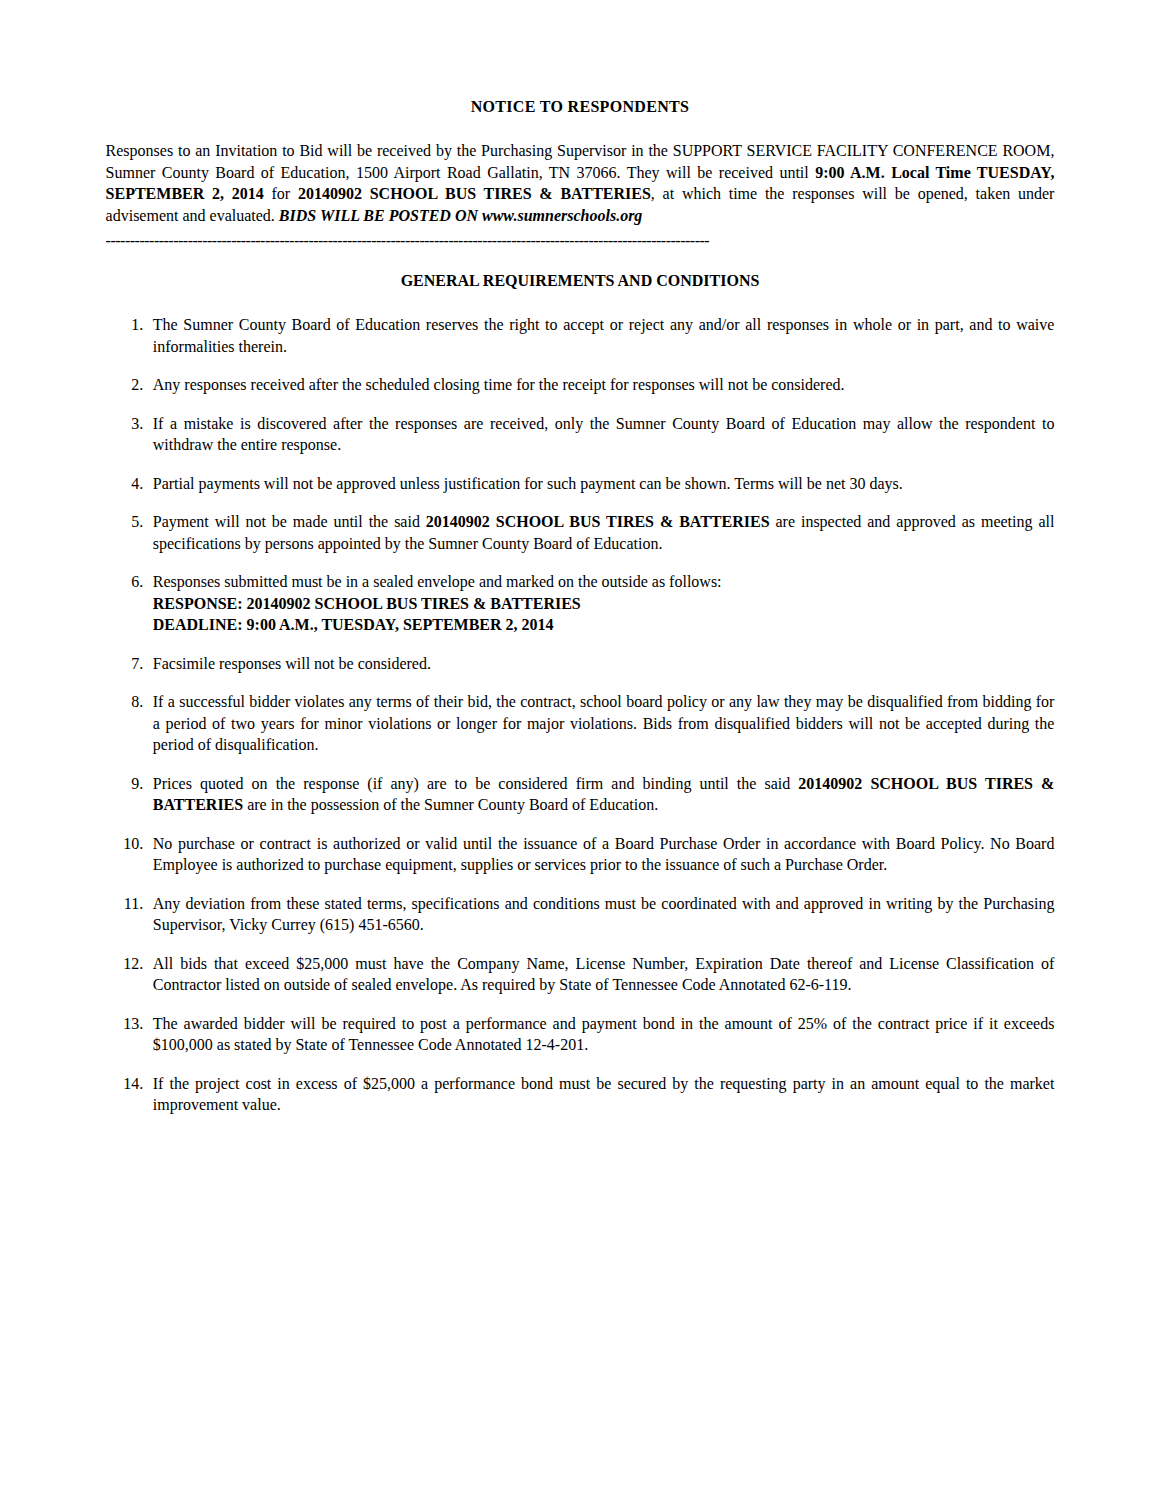NOTICE TO RESPONDENTS
Responses to an Invitation to Bid will be received by the Purchasing Supervisor in the SUPPORT SERVICE FACILITY CONFERENCE ROOM, Sumner County Board of Education, 1500 Airport Road Gallatin, TN 37066. They will be received until 9:00 A.M. Local Time TUESDAY, SEPTEMBER 2, 2014 for 20140902 SCHOOL BUS TIRES & BATTERIES, at which time the responses will be opened, taken under advisement and evaluated. BIDS WILL BE POSTED ON www.sumnerschools.org
-----------------------------------------------------------------------------------------------------------------------------
GENERAL REQUIREMENTS AND CONDITIONS
The Sumner County Board of Education reserves the right to accept or reject any and/or all responses in whole or in part, and to waive informalities therein.
Any responses received after the scheduled closing time for the receipt for responses will not be considered.
If a mistake is discovered after the responses are received, only the Sumner County Board of Education may allow the respondent to withdraw the entire response.
Partial payments will not be approved unless justification for such payment can be shown. Terms will be net 30 days.
Payment will not be made until the said 20140902 SCHOOL BUS TIRES & BATTERIES are inspected and approved as meeting all specifications by persons appointed by the Sumner County Board of Education.
Responses submitted must be in a sealed envelope and marked on the outside as follows:
RESPONSE: 20140902 SCHOOL BUS TIRES & BATTERIES
DEADLINE: 9:00 A.M., TUESDAY, SEPTEMBER 2, 2014
Facsimile responses will not be considered.
If a successful bidder violates any terms of their bid, the contract, school board policy or any law they may be disqualified from bidding for a period of two years for minor violations or longer for major violations. Bids from disqualified bidders will not be accepted during the period of disqualification.
Prices quoted on the response (if any) are to be considered firm and binding until the said 20140902 SCHOOL BUS TIRES & BATTERIES are in the possession of the Sumner County Board of Education.
No purchase or contract is authorized or valid until the issuance of a Board Purchase Order in accordance with Board Policy. No Board Employee is authorized to purchase equipment, supplies or services prior to the issuance of such a Purchase Order.
Any deviation from these stated terms, specifications and conditions must be coordinated with and approved in writing by the Purchasing Supervisor, Vicky Currey (615) 451-6560.
All bids that exceed $25,000 must have the Company Name, License Number, Expiration Date thereof and License Classification of Contractor listed on outside of sealed envelope. As required by State of Tennessee Code Annotated 62-6-119.
The awarded bidder will be required to post a performance and payment bond in the amount of 25% of the contract price if it exceeds $100,000 as stated by State of Tennessee Code Annotated 12-4-201.
If the project cost in excess of $25,000 a performance bond must be secured by the requesting party in an amount equal to the market improvement value.